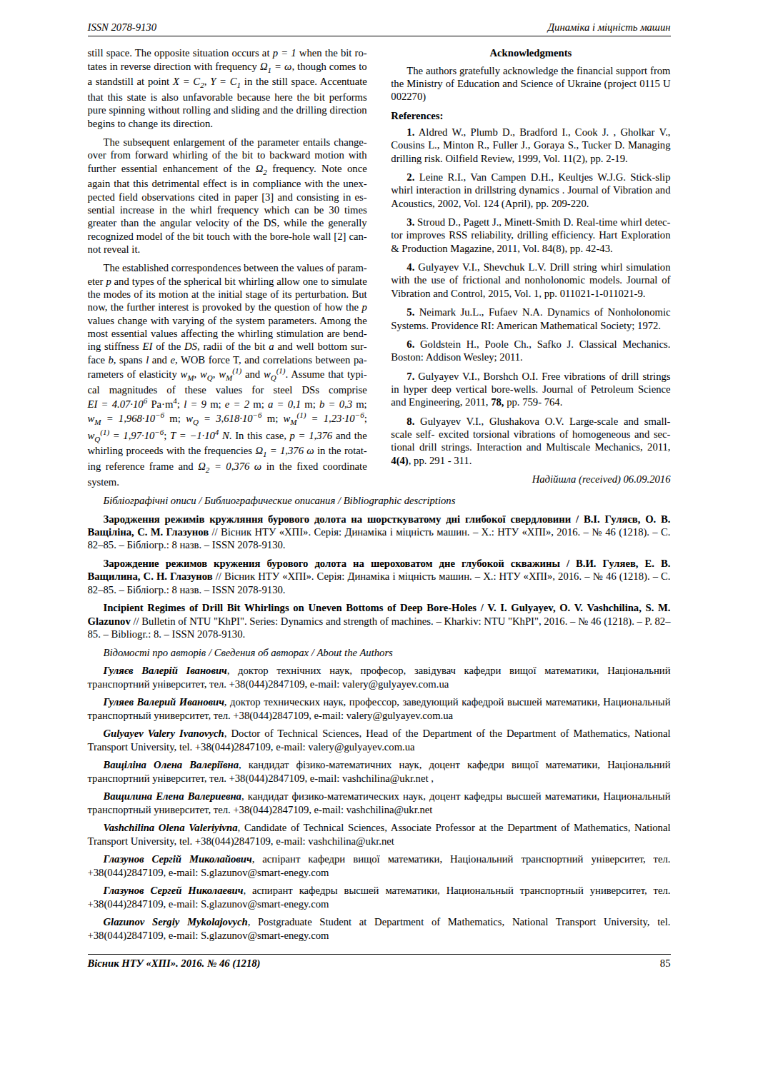ISSN 2078-9130 Динаміка і міцність машин
still space. The opposite situation occurs at p = 1 when the bit rotates in reverse direction with frequency Ω1 = ω, though comes to a standstill at point X = C2, Y = C1 in the still space. Accentuate that this state is also unfavorable because here the bit performs pure spinning without rolling and sliding and the drilling direction begins to change its direction.
The subsequent enlargement of the parameter entails change-over from forward whirling of the bit to backward motion with further essential enhancement of the Ω2 frequency. Note once again that this detrimental effect is in compliance with the unexpected field observations cited in paper [3] and consisting in essential increase in the whirl frequency which can be 30 times greater than the angular velocity of the DS, while the generally recognized model of the bit touch with the bore-hole wall [2] cannot reveal it.
The established correspondences between the values of parameter p and types of the spherical bit whirling allow one to simulate the modes of its motion at the initial stage of its perturbation. But now, the further interest is provoked by the question of how the p values change with varying of the system parameters. Among the most essential values affecting the whirling stimulation are bending stiffness EI of the DS, radii of the bit a and well bottom surface b, spans l and e, WOB force T, and correlations between parameters of elasticity wM, wQ, wM(1) and wQ(1). Assume that typical magnitudes of these values for steel DSs comprise EI = 4.07·106 Pa·m4; l = 9 m; e = 2 m; a = 0,1 m; b = 0,3 m; wM = 1,968·10−6 m; wQ = 3,618·10−6 m; wM(1) = 1,23·10−6; wQ(1) = 1,97·10−6; T = −1·104 N. In this case, p = 1,376 and the whirling proceeds with the frequencies Ω1 = 1,376 ω in the rotating reference frame and Ω2 = 0,376 ω in the fixed coordinate system.
Acknowledgments
The authors gratefully acknowledge the financial support from the Ministry of Education and Science of Ukraine (project 0115 U 002270)
References:
1. Aldred W., Plumb D., Bradford I., Cook J. , Gholkar V., Cousins L., Minton R., Fuller J., Goraya S., Tucker D. Managing drilling risk. Oilfield Review, 1999, Vol. 11(2), pp. 2-19.
2. Leine R.I., Van Campen D.H., Keultjes W.J.G. Stick-slip whirl interaction in drillstring dynamics . Journal of Vibration and Acoustics, 2002, Vol. 124 (April), pp. 209-220.
3. Stroud D., Pagett J., Minett-Smith D. Real-time whirl detector improves RSS reliability, drilling efficiency. Hart Exploration & Production Magazine, 2011, Vol. 84(8), pp. 42-43.
4. Gulyayev V.I., Shevchuk L.V. Drill string whirl simulation with the use of frictional and nonholonomic models. Journal of Vibration and Control, 2015, Vol. 1, pp. 011021-1-011021-9.
5. Neimark Ju.L., Fufaev N.A. Dynamics of Nonholonomic Systems. Providence RI: American Mathematical Society; 1972.
6. Goldstein H., Poole Ch., Safko J. Classical Mechanics. Boston: Addison Wesley; 2011.
7. Gulyayev V.I., Borshch O.I. Free vibrations of drill strings in hyper deep vertical bore-wells. Journal of Petroleum Science and Engineering, 2011, 78, pp. 759- 764.
8. Gulyayev V.I., Glushakova O.V. Large-scale and small-scale self- excited torsional vibrations of homogeneous and sectional drill strings. Interaction and Multiscale Mechanics, 2011, 4(4), pp. 291 - 311.
Надійшла (received) 06.09.2016
Бібліографічні описи / Библиографические описания / Bibliographic descriptions
Зародження режимів кружляння бурового долота на шорсткуватому дні глибокої свердловини / В.І. Гуляєв, О. В. Ващіліна, С. М. Глазунов // Вісник НТУ «ХПІ». Серія: Динаміка і міцність машин. – Х.: НТУ «ХПІ», 2016. – № 46 (1218). – С. 82–85. – Бібліогр.: 8 назв. – ISSN 2078-9130.
Зарождение режимов кружения бурового долота на шероховатом дне глубокой скважины / В.И. Гуляев, Е. В. Ващилина, С. Н. Глазунов // Вісник НТУ «ХПІ». Серія: Динаміка і міцність машин. – Х.: НТУ «ХПІ», 2016. – № 46 (1218). – С. 82–85. – Бібліогр.: 8 назв. – ISSN 2078-9130.
Incipient Regimes of Drill Bit Whirlings on Uneven Bottoms of Deep Bore-Holes / V. I. Gulyayev, O. V. Vashchilina, S. M. Glazunov // Bulletin of NTU "KhPI". Series: Dynamics and strength of machines. – Kharkiv: NTU "KhPI", 2016. – № 46 (1218). – P. 82–85. – Bibliogr.: 8. – ISSN 2078-9130.
Відомості про авторів / Сведения об авторах / About the Authors
Гуляєв Валерій Іванович, доктор технічних наук, професор, завідувач кафедри вищої математики, Національний транспортний університет, тел. +38(044)2847109, e-mail: valery@gulyayev.com.ua
Гуляев Валерий Иванович, доктор технических наук, профессор, заведующий кафедрой высшей математики, Национальный транспортный университет, тел. +38(044)2847109, e-mail: valery@gulyayev.com.ua
Gulyayev Valery Ivanovych, Doctor of Technical Sciences, Head of the Department of the Department of Mathematics, National Transport University, tel. +38(044)2847109, e-mail: valery@gulyayev.com.ua
Ващіліна Олена Валеріївна, кандидат фізико-математичних наук, доцент кафедри вищої математики, Національний транспортний університет, тел. +38(044)2847109, e-mail: vashchilina@ukr.net ,
Ващилина Елена Валериевна, кандидат физико-математических наук, доцент кафедры высшей математики, Национальный транспортный университет, тел. +38(044)2847109, e-mail: vashchilina@ukr.net
Vashchilina Olena Valeriyivna, Candidate of Technical Sciences, Associate Professor at the Department of Mathematics, National Transport University, tel. +38(044)2847109, e-mail: vashchilina@ukr.net
Глазунов Сергій Миколайович, аспірант кафедри вищої математики, Національний транспортний університет, тел. +38(044)2847109, e-mail: S.glazunov@smart-enegy.com
Глазунов Сергей Николаевич, аспирант кафедры высшей математики, Национальный транспортный университет, тел. +38(044)2847109, e-mail: S.glazunov@smart-enegy.com
Glazunov Sergiy Mykolajovych, Postgraduate Student at Department of Mathematics, National Transport University, tel. +38(044)2847109, e-mail: S.glazunov@smart-enegy.com
Вісник НТУ «ХПІ». 2016. № 46 (1218) 85